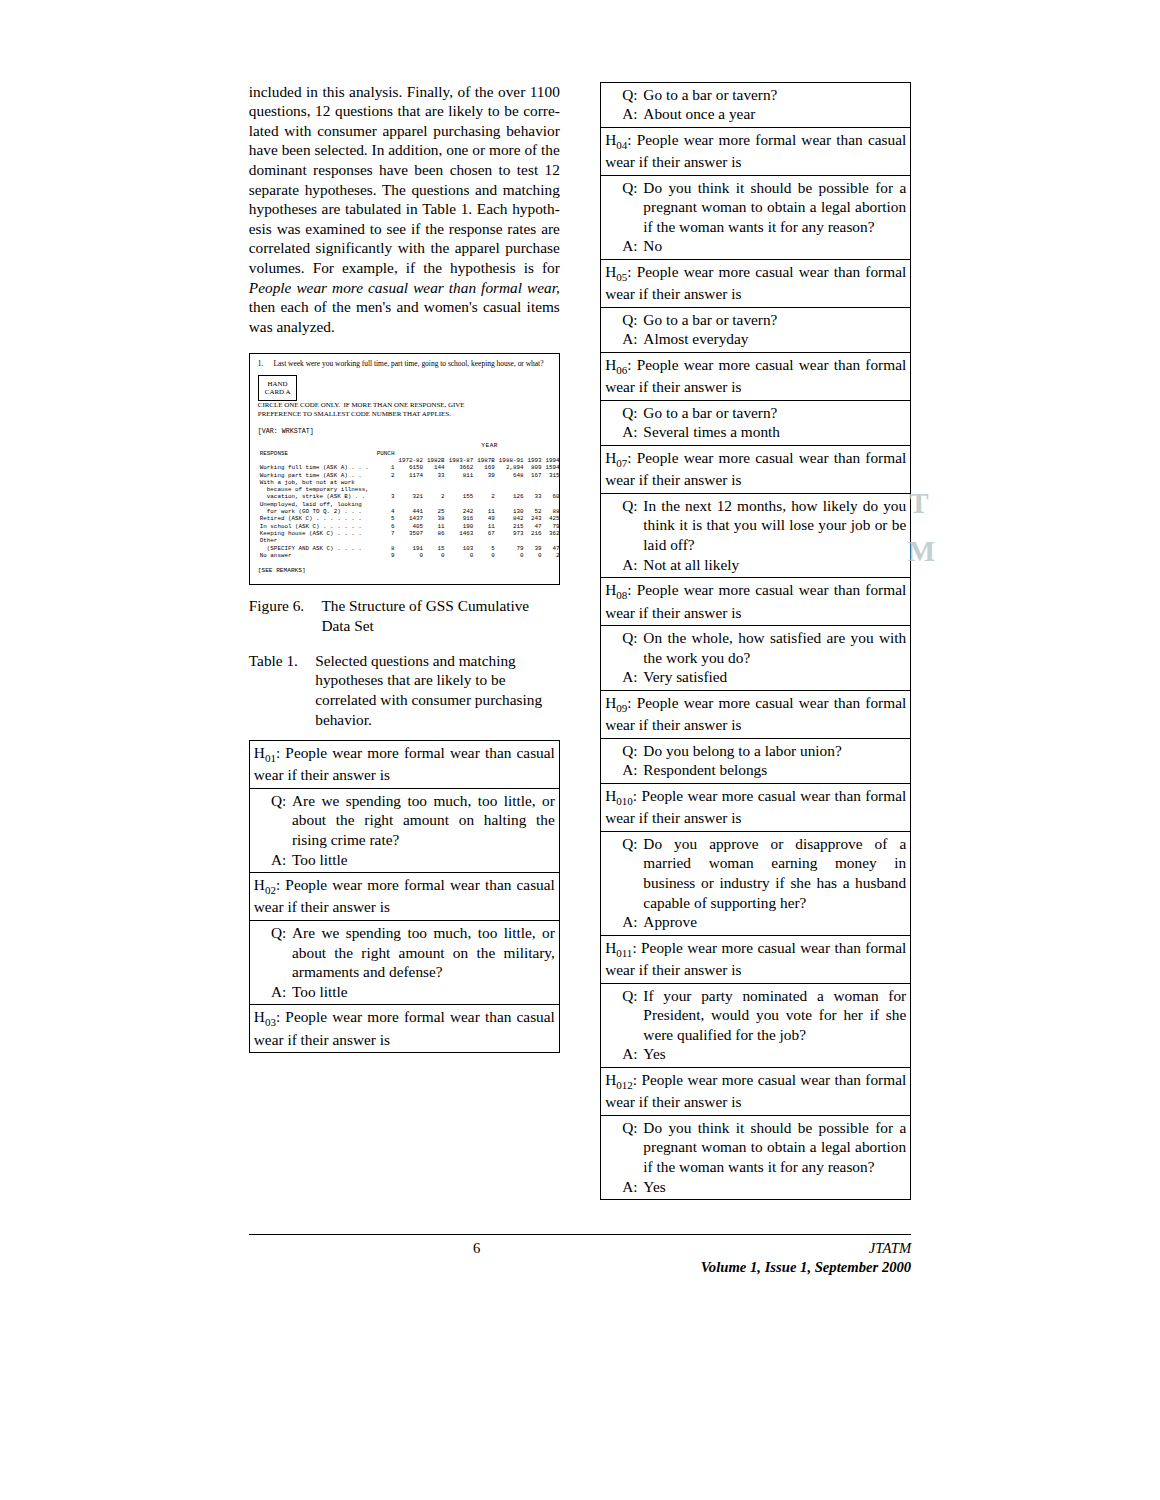T
M
included in this analysis. Finally, of the over 1100 questions, 12 questions that are likely to be correlated with consumer apparel purchasing behavior have been selected. In addition, one or more of the dominant responses have been chosen to test 12 separate hypotheses. The questions and matching hypotheses are tabulated in Table 1. Each hypothesis was examined to see if the response rates are correlated significantly with the apparel purchase volumes. For example, if the hypothesis is for People wear more casual wear than formal wear, then each of the men's and women's casual items was analyzed.
1. Last week were you working full time, part time, going to school, keeping house, or what?
HAND
CARD A
CIRCLE ONE CODE ONLY. IF MORE THAN ONE RESPONSE, GIVE PREFERENCE TO SMALLEST CODE NUMBER THAT APPLIES.
[VAR: WRKSTAT]
YEAR
| RESPONSE | PUNCH | | | | | | | | | | COL. 2 |
| | | 1972-82 | 1982B | 1983-87 | 1987B | 1988-91 | 1993 | 1994 | 1996 | 1998 | ALL |
| Working full time (ASK A) . . . | 1 | 6150 | 144 | 3662 | 169 | 2,894 | 809 | 1594 | 1641 | 1568 | 18,631 |
| Working part time (ASK A) . . | 2 | 1174 | 33 | 811 | 39 | 648 | 167 | 315 | 302 | 304 | 3,793 |
| With a job, but not at work | | | | | | | | | | | |
| because of temporary illness, | | | | | | | | | | | |
| vacation, strike (ASK B) . . | 3 | 321 | 2 | 155 | 2 | 126 | 33 | 60 | 60 | 46 | 805 |
| Unemployed, laid off, looking | | | | | | | | | | | |
| for work (GO TO Q. 2) . . . | 4 | 441 | 25 | 242 | 11 | 130 | 52 | 88 | 75 | 58 | 1,122 |
| Retired (ASK C) . . . . . . . | 5 | 1437 | 38 | 916 | 49 | 842 | 243 | 425 | 390 | 394 | 4,694 |
| In school (ASK C) . . . . . . | 6 | 405 | 11 | 190 | 11 | 215 | 47 | 79 | 84 | 79 | 1,121 |
| Keeping house (ASK C) . . . . | 7 | 3507 | 86 | 1463 | 67 | 973 | 216 | 362 | 338 | 328 | 7,340 |
| Other | | | | | | | | | | | |
| (SPECIFY AND ASK C) . . . . | 8 | 191 | 15 | 103 | 5 | 79 | 39 | 47 | 54 | 54 | 587 |
| No answer | 9 | 0 | 0 | 0 | 0 | 0 | 0 | 2 | 0 | 1 | 3 |
[SEE REMARKS]
Figure 6.
The Structure of GSS Cumulative Data Set
Table 1.
Selected questions and matching hypotheses that are likely to be correlated with consumer purchasing behavior.
| H 01 : People wear more formal wear than casual wear if their answer is |
| Q: Are we spending too much, too little, or about the right amount on halting the rising crime rate? A: Too little |
| H 02 : People wear more formal wear than casual wear if their answer is |
| Q: Are we spending too much, too little, or about the right amount on the military, armaments and defense? A: Too little |
| H 03 : People wear more formal wear than casual wear if their answer is |
| Q: Go to a bar or tavern? A: About once a year |
| H 04 : People wear more formal wear than casual wear if their answer is |
| Q: Do you think it should be possible for a pregnant woman to obtain a legal abortion if the woman wants it for any reason? A: No |
| H 05 : People wear more casual wear than formal wear if their answer is |
| Q: Go to a bar or tavern? A: Almost everyday |
| H 06 : People wear more casual wear than formal wear if their answer is |
| Q: Go to a bar or tavern? A: Several times a month |
| H 07 : People wear more casual wear than formal wear if their answer is |
| Q: In the next 12 months, how likely do you think it is that you will lose your job or be laid off? A: Not at all likely |
| H 08 : People wear more casual wear than formal wear if their answer is |
| Q: On the whole, how satisfied are you with the work you do? A: Very satisfied |
| H 09 : People wear more casual wear than formal wear if their answer is |
| Q: Do you belong to a labor union? A: Respondent belongs |
| H 010 : People wear more casual wear than formal wear if their answer is |
| Q: Do you approve or disapprove of a married woman earning money in business or industry if she has a husband capable of supporting her? A: Approve |
| H 011 : People wear more casual wear than formal wear if their answer is |
| Q: If your party nominated a woman for President, would you vote for her if she were qualified for the job? A: Yes |
| H 012 : People wear more casual wear than formal wear if their answer is |
| Q: Do you think it should be possible for a pregnant woman to obtain a legal abortion if the woman wants it for any reason? A: Yes |
6
JTATM
Volume 1, Issue 1, September 2000